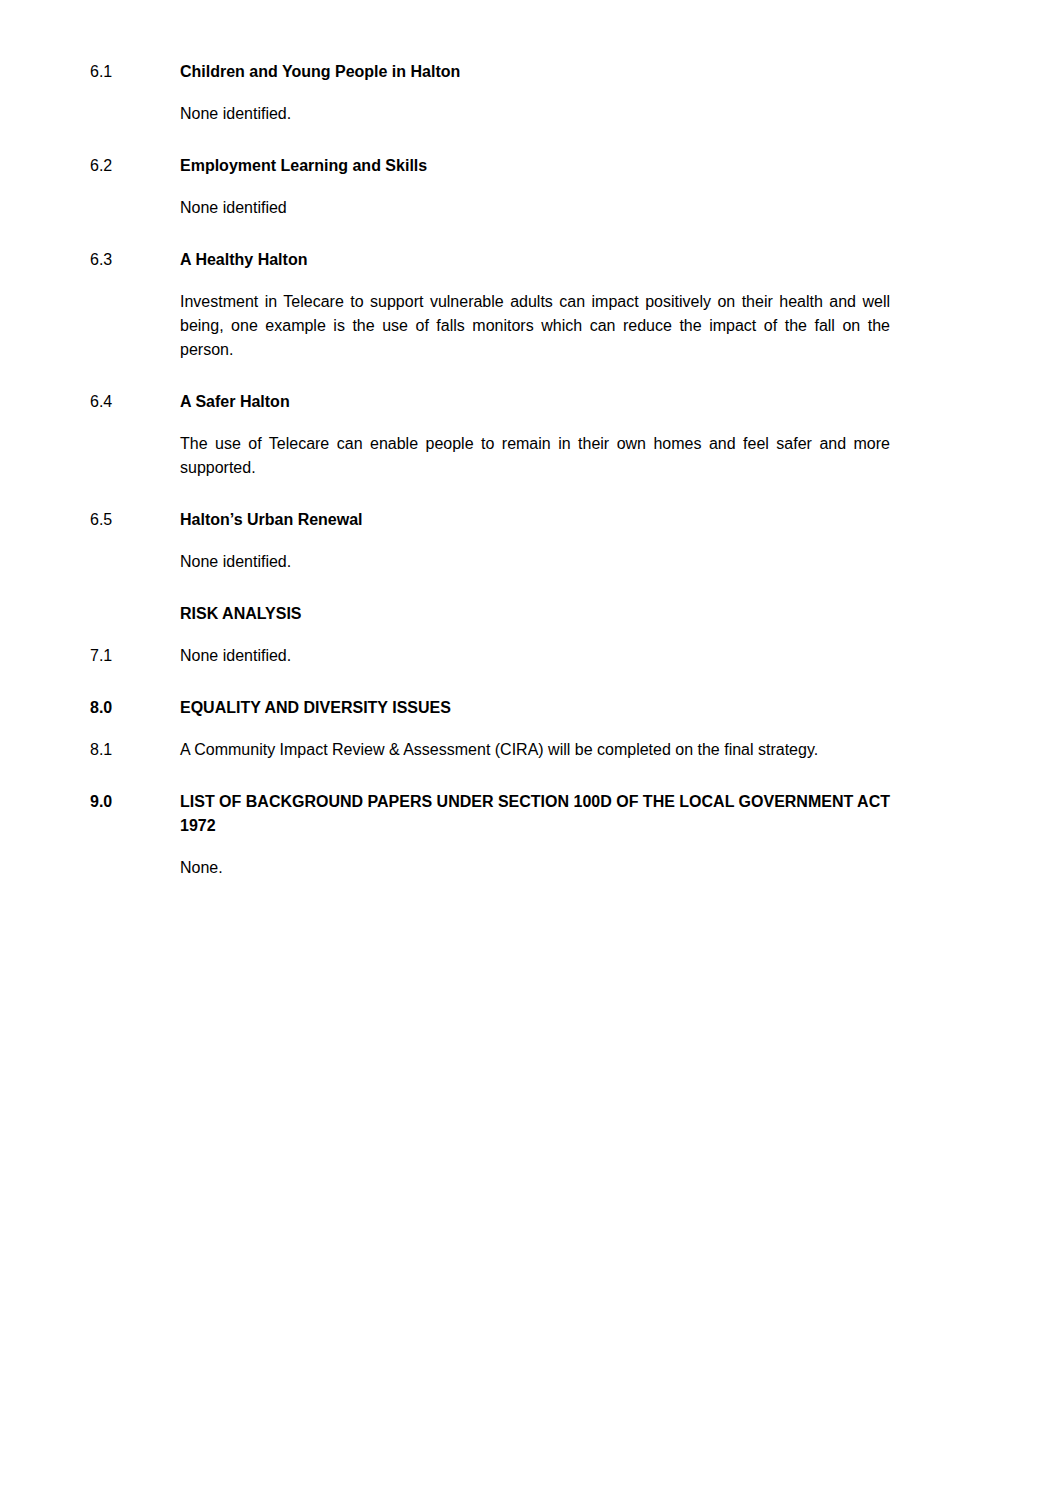6.1 Children and Young People in Halton
None identified.
6.2 Employment Learning and Skills
None identified
6.3 A Healthy Halton
Investment in Telecare to support vulnerable adults can impact positively on their health and well being, one example is the use of falls monitors which can reduce the impact of the fall on the person.
6.4 A Safer Halton
The use of Telecare can enable people to remain in their own homes and feel safer and more supported.
6.5 Halton’s Urban Renewal
None identified.
RISK ANALYSIS
7.1 None identified.
8.0 EQUALITY AND DIVERSITY ISSUES
8.1 A Community Impact Review & Assessment (CIRA) will be completed on the final strategy.
9.0 LIST OF BACKGROUND PAPERS UNDER SECTION 100D OF THE LOCAL GOVERNMENT ACT 1972
None.